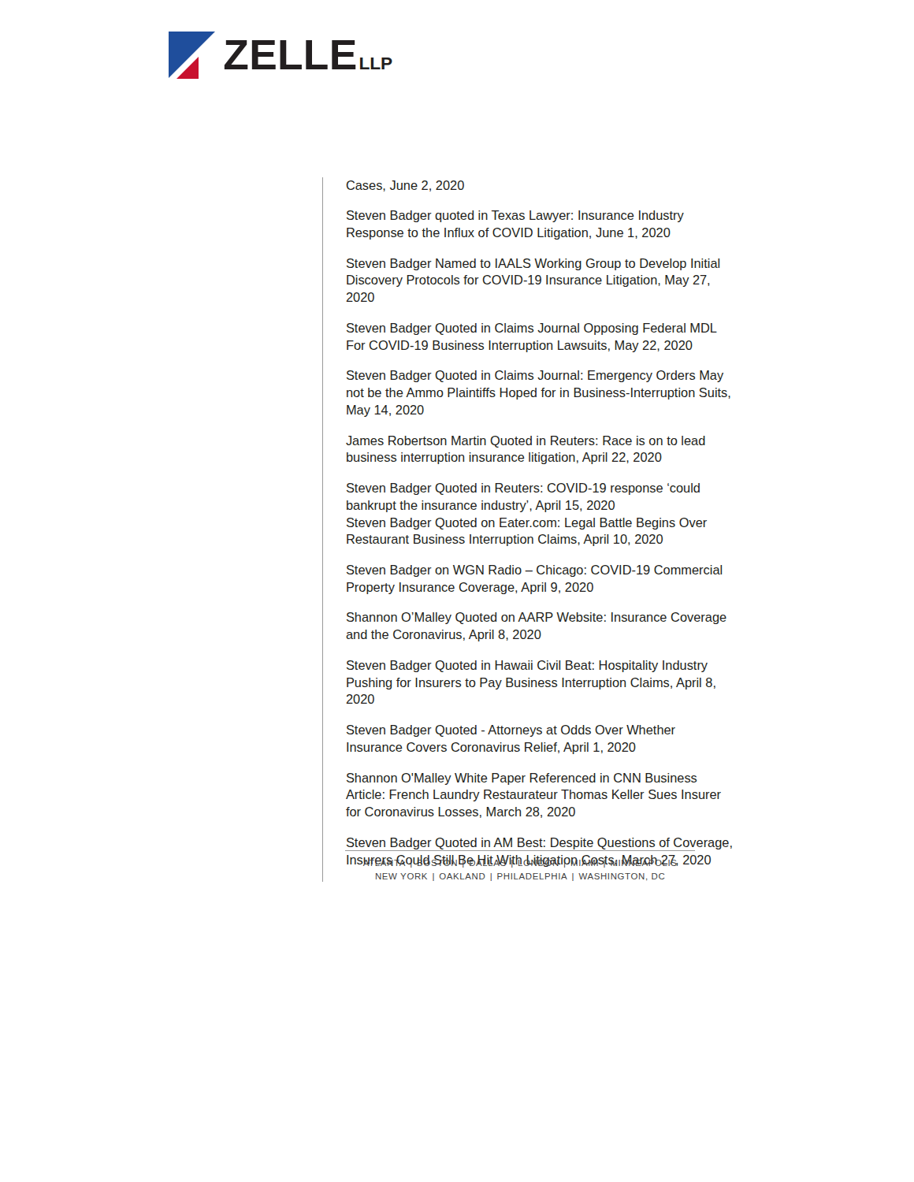ZELLELLP
Cases, June 2, 2020
Steven Badger quoted in Texas Lawyer: Insurance Industry Response to the Influx of COVID Litigation, June 1, 2020
Steven Badger Named to IAALS Working Group to Develop Initial Discovery Protocols for COVID-19 Insurance Litigation, May 27, 2020
Steven Badger Quoted in Claims Journal Opposing Federal MDL For COVID-19 Business Interruption Lawsuits, May 22, 2020
Steven Badger Quoted in Claims Journal: Emergency Orders May not be the Ammo Plaintiffs Hoped for in Business-Interruption Suits, May 14, 2020
James Robertson Martin Quoted in Reuters: Race is on to lead business interruption insurance litigation, April 22, 2020
Steven Badger Quoted in Reuters: COVID-19 response ‘could bankrupt the insurance industry’, April 15, 2020
Steven Badger Quoted on Eater.com: Legal Battle Begins Over Restaurant Business Interruption Claims, April 10, 2020
Steven Badger on WGN Radio – Chicago: COVID-19 Commercial Property Insurance Coverage, April 9, 2020
Shannon O’Malley Quoted on AARP Website: Insurance Coverage and the Coronavirus, April 8, 2020
Steven Badger Quoted in Hawaii Civil Beat: Hospitality Industry Pushing for Insurers to Pay Business Interruption Claims, April 8, 2020
Steven Badger Quoted - Attorneys at Odds Over Whether Insurance Covers Coronavirus Relief, April 1, 2020
Shannon O'Malley White Paper Referenced in CNN Business Article: French Laundry Restaurateur Thomas Keller Sues Insurer for Coronavirus Losses, March 28, 2020
Steven Badger Quoted in AM Best: Despite Questions of Coverage, Insurers Could Still Be Hit With Litigation Costs, March 27, 2020
ATLANTA|BOSTON|DALLAS|LONDON|MIAMI|MINNEAPOLIS
NEW YORK|OAKLAND|PHILADELPHIA|WASHINGTON, DC